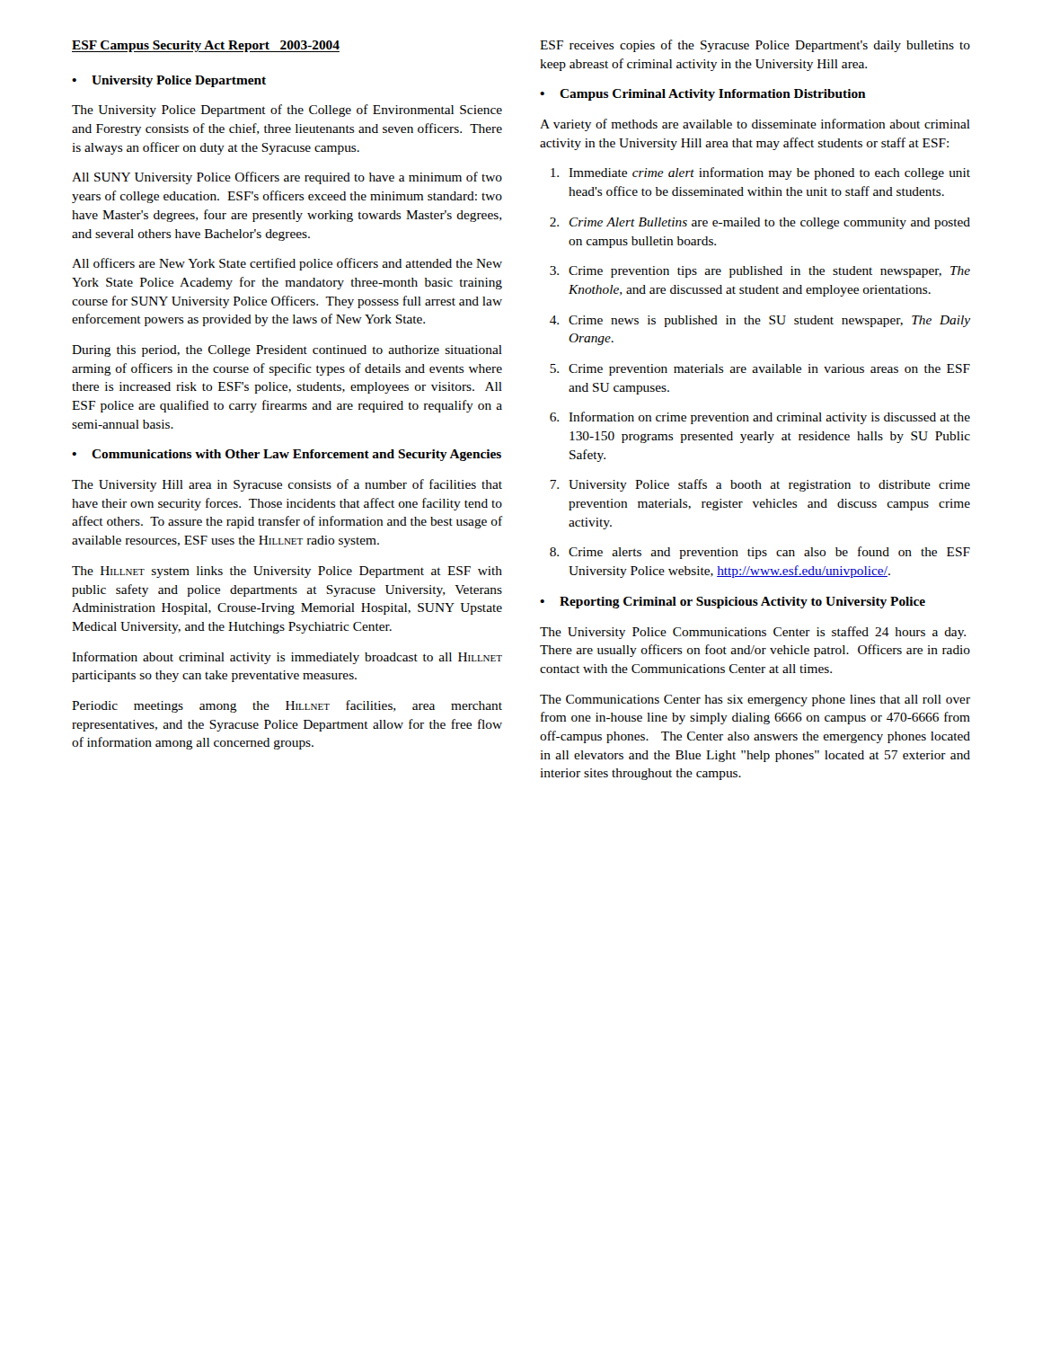ESF Campus Security Act Report 2003-2004
University Police Department
The University Police Department of the College of Environmental Science and Forestry consists of the chief, three lieutenants and seven officers. There is always an officer on duty at the Syracuse campus.
All SUNY University Police Officers are required to have a minimum of two years of college education. ESF's officers exceed the minimum standard: two have Master's degrees, four are presently working towards Master's degrees, and several others have Bachelor's degrees.
All officers are New York State certified police officers and attended the New York State Police Academy for the mandatory three-month basic training course for SUNY University Police Officers. They possess full arrest and law enforcement powers as provided by the laws of New York State.
During this period, the College President continued to authorize situational arming of officers in the course of specific types of details and events where there is increased risk to ESF's police, students, employees or visitors. All ESF police are qualified to carry firearms and are required to requalify on a semi-annual basis.
Communications with Other Law Enforcement and Security Agencies
The University Hill area in Syracuse consists of a number of facilities that have their own security forces. Those incidents that affect one facility tend to affect others. To assure the rapid transfer of information and the best usage of available resources, ESF uses the Hillnet radio system.
The Hillnet system links the University Police Department at ESF with public safety and police departments at Syracuse University, Veterans Administration Hospital, Crouse-Irving Memorial Hospital, SUNY Upstate Medical University, and the Hutchings Psychiatric Center.
Information about criminal activity is immediately broadcast to all Hillnet participants so they can take preventative measures.
Periodic meetings among the Hillnet facilities, area merchant representatives, and the Syracuse Police Department allow for the free flow of information among all concerned groups.
ESF receives copies of the Syracuse Police Department's daily bulletins to keep abreast of criminal activity in the University Hill area.
Campus Criminal Activity Information Distribution
A variety of methods are available to disseminate information about criminal activity in the University Hill area that may affect students or staff at ESF:
Immediate crime alert information may be phoned to each college unit head's office to be disseminated within the unit to staff and students.
Crime Alert Bulletins are e-mailed to the college community and posted on campus bulletin boards.
Crime prevention tips are published in the student newspaper, The Knothole, and are discussed at student and employee orientations.
Crime news is published in the SU student newspaper, The Daily Orange.
Crime prevention materials are available in various areas on the ESF and SU campuses.
Information on crime prevention and criminal activity is discussed at the 130-150 programs presented yearly at residence halls by SU Public Safety.
University Police staffs a booth at registration to distribute crime prevention materials, register vehicles and discuss campus crime activity.
Crime alerts and prevention tips can also be found on the ESF University Police website, http://www.esf.edu/univpolice/.
Reporting Criminal or Suspicious Activity to University Police
The University Police Communications Center is staffed 24 hours a day. There are usually officers on foot and/or vehicle patrol. Officers are in radio contact with the Communications Center at all times.
The Communications Center has six emergency phone lines that all roll over from one in-house line by simply dialing 6666 on campus or 470-6666 from off-campus phones. The Center also answers the emergency phones located in all elevators and the Blue Light "help phones" located at 57 exterior and interior sites throughout the campus.